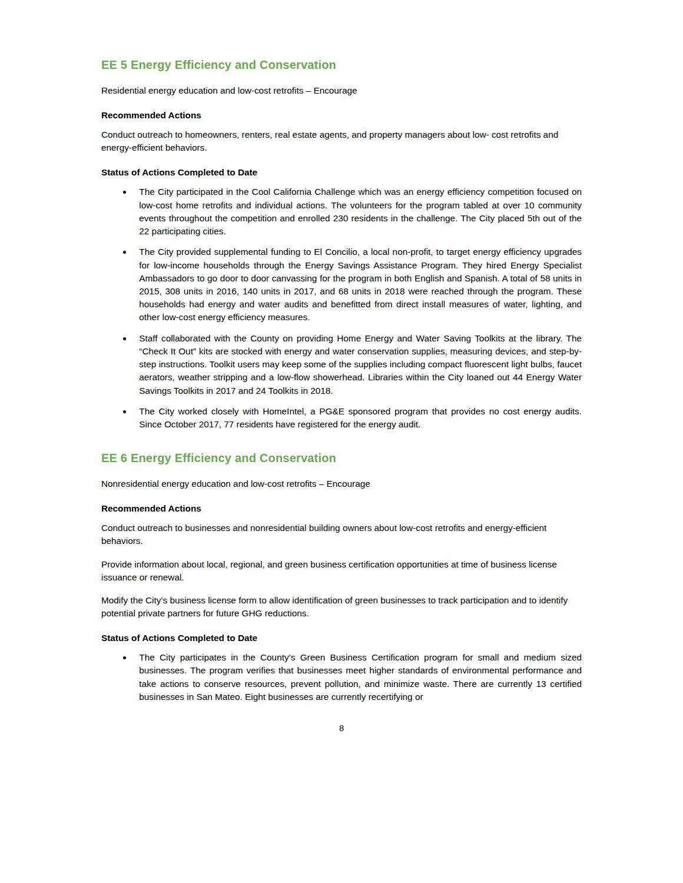EE 5 Energy Efficiency and Conservation
Residential energy education and low-cost retrofits – Encourage
Recommended Actions
Conduct outreach to homeowners, renters, real estate agents, and property managers about low- cost retrofits and energy-efficient behaviors.
Status of Actions Completed to Date
The City participated in the Cool California Challenge which was an energy efficiency competition focused on low-cost home retrofits and individual actions. The volunteers for the program tabled at over 10 community events throughout the competition and enrolled 230 residents in the challenge. The City placed 5th out of the 22 participating cities.
The City provided supplemental funding to El Concilio, a local non-profit, to target energy efficiency upgrades for low-income households through the Energy Savings Assistance Program. They hired Energy Specialist Ambassadors to go door to door canvassing for the program in both English and Spanish. A total of 58 units in 2015, 308 units in 2016, 140 units in 2017, and 68 units in 2018 were reached through the program. These households had energy and water audits and benefitted from direct install measures of water, lighting, and other low-cost energy efficiency measures.
Staff collaborated with the County on providing Home Energy and Water Saving Toolkits at the library. The “Check It Out” kits are stocked with energy and water conservation supplies, measuring devices, and step-by-step instructions. Toolkit users may keep some of the supplies including compact fluorescent light bulbs, faucet aerators, weather stripping and a low-flow showerhead. Libraries within the City loaned out 44 Energy Water Savings Toolkits in 2017 and 24 Toolkits in 2018.
The City worked closely with HomeIntel, a PG&E sponsored program that provides no cost energy audits. Since October 2017, 77 residents have registered for the energy audit.
EE 6 Energy Efficiency and Conservation
Nonresidential energy education and low-cost retrofits – Encourage
Recommended Actions
Conduct outreach to businesses and nonresidential building owners about low-cost retrofits and energy-efficient behaviors.
Provide information about local, regional, and green business certification opportunities at time of business license issuance or renewal.
Modify the City’s business license form to allow identification of green businesses to track participation and to identify potential private partners for future GHG reductions.
Status of Actions Completed to Date
The City participates in the County’s Green Business Certification program for small and medium sized businesses. The program verifies that businesses meet higher standards of environmental performance and take actions to conserve resources, prevent pollution, and minimize waste. There are currently 13 certified businesses in San Mateo. Eight businesses are currently recertifying or
8